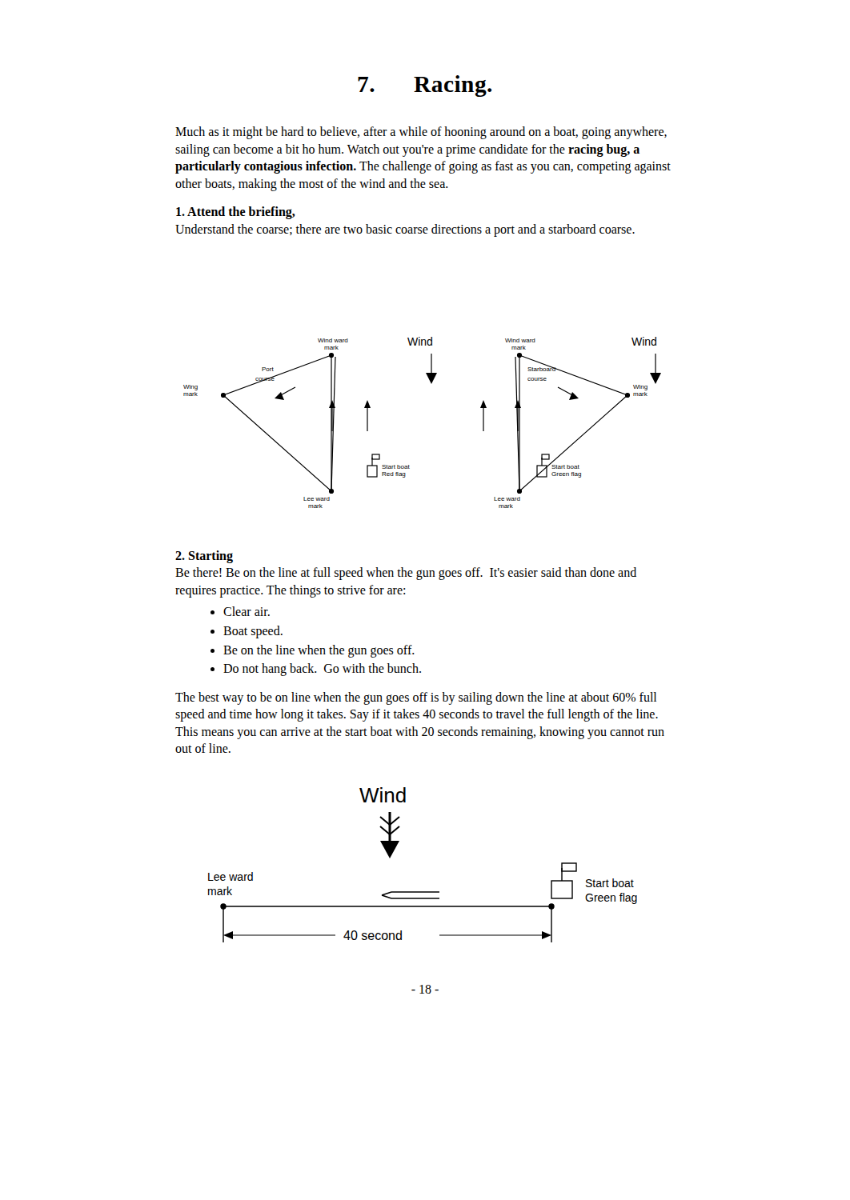7. Racing.
Much as it might be hard to believe, after a while of hooning around on a boat, going anywhere, sailing can become a bit ho hum. Watch out you're a prime candidate for the racing bug, a particularly contagious infection. The challenge of going as fast as you can, competing against other boats, making the most of the wind and the sea.
1. Attend the briefing,
Understand the coarse; there are two basic coarse directions a port and a starboard coarse.
Wind ward mark Port course Wing mark Start boat Red flag Lee ward mark Wind Wind ward mark Starboard course Wing mark Start boat Green flag Lee ward mark Wind
2. Starting
Be there! Be on the line at full speed when the gun goes off. It's easier said than done and requires practice. The things to strive for are:
Clear air.
Boat speed.
Be on the line when the gun goes off.
Do not hang back. Go with the bunch.
The best way to be on line when the gun goes off is by sailing down the line at about 60% full speed and time how long it takes. Say if it takes 40 seconds to travel the full length of the line. This means you can arrive at the start boat with 20 seconds remaining, knowing you cannot run out of line.
Wind Lee ward mark Start boat Green flag 40 second
- 18 -